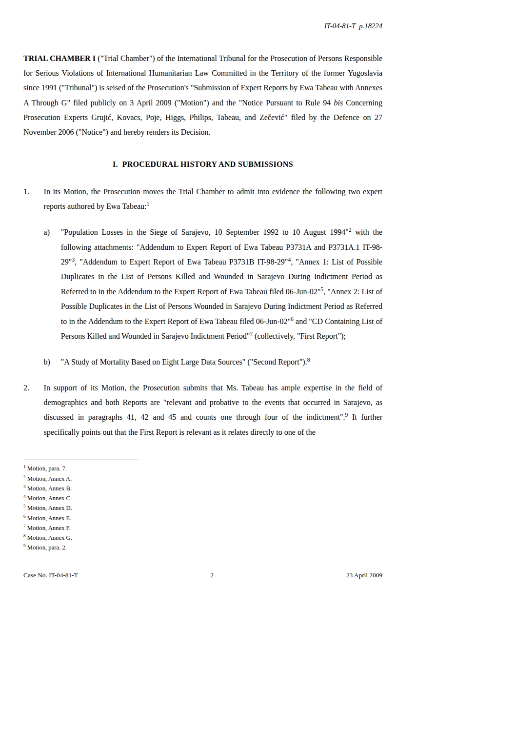IT-04-81-T p.18224
TRIAL CHAMBER I ("Trial Chamber") of the International Tribunal for the Prosecution of Persons Responsible for Serious Violations of International Humanitarian Law Committed in the Territory of the former Yugoslavia since 1991 ("Tribunal") is seised of the Prosecution's "Submission of Expert Reports by Ewa Tabeau with Annexes A Through G" filed publicly on 3 April 2009 ("Motion") and the "Notice Pursuant to Rule 94 bis Concerning Prosecution Experts Grujić, Kovacs, Poje, Higgs, Philips, Tabeau, and Zečević" filed by the Defence on 27 November 2006 ("Notice") and hereby renders its Decision.
I. PROCEDURAL HISTORY AND SUBMISSIONS
1.
In its Motion, the Prosecution moves the Trial Chamber to admit into evidence the following two expert reports authored by Ewa Tabeau:1
a)"Population Losses in the Siege of Sarajevo, 10 September 1992 to 10 August 1994"2 with the following attachments: "Addendum to Expert Report of Ewa Tabeau P3731A and P3731A.1 IT-98-29"3, "Addendum to Expert Report of Ewa Tabeau P3731B IT-98-29"4, "Annex 1: List of Possible Duplicates in the List of Persons Killed and Wounded in Sarajevo During Indictment Period as Referred to in the Addendum to the Expert Report of Ewa Tabeau filed 06-Jun-02"5, "Annex 2: List of Possible Duplicates in the List of Persons Wounded in Sarajevo During Indictment Period as Referred to in the Addendum to the Expert Report of Ewa Tabeau filed 06-Jun-02"6 and "CD Containing List of Persons Killed and Wounded in Sarajevo Indictment Period"7 (collectively, "First Report");
b)"A Study of Mortality Based on Eight Large Data Sources" ("Second Report").8
2.
In support of its Motion, the Prosecution submits that Ms. Tabeau has ample expertise in the field of demographics and both Reports are "relevant and probative to the events that occurred in Sarajevo, as discussed in paragraphs 41, 42 and 45 and counts one through four of the indictment".9 It further specifically points out that the First Report is relevant as it relates directly to one of the
1 Motion, para. 7.
2 Motion, Annex A.
3 Motion, Annex B.
4 Motion, Annex C.
5 Motion, Annex D.
6 Motion, Annex E.
7 Motion, Annex F.
8 Motion, Annex G.
9 Motion, para. 2.
Case No. IT-04-81-T
2
23 April 2009